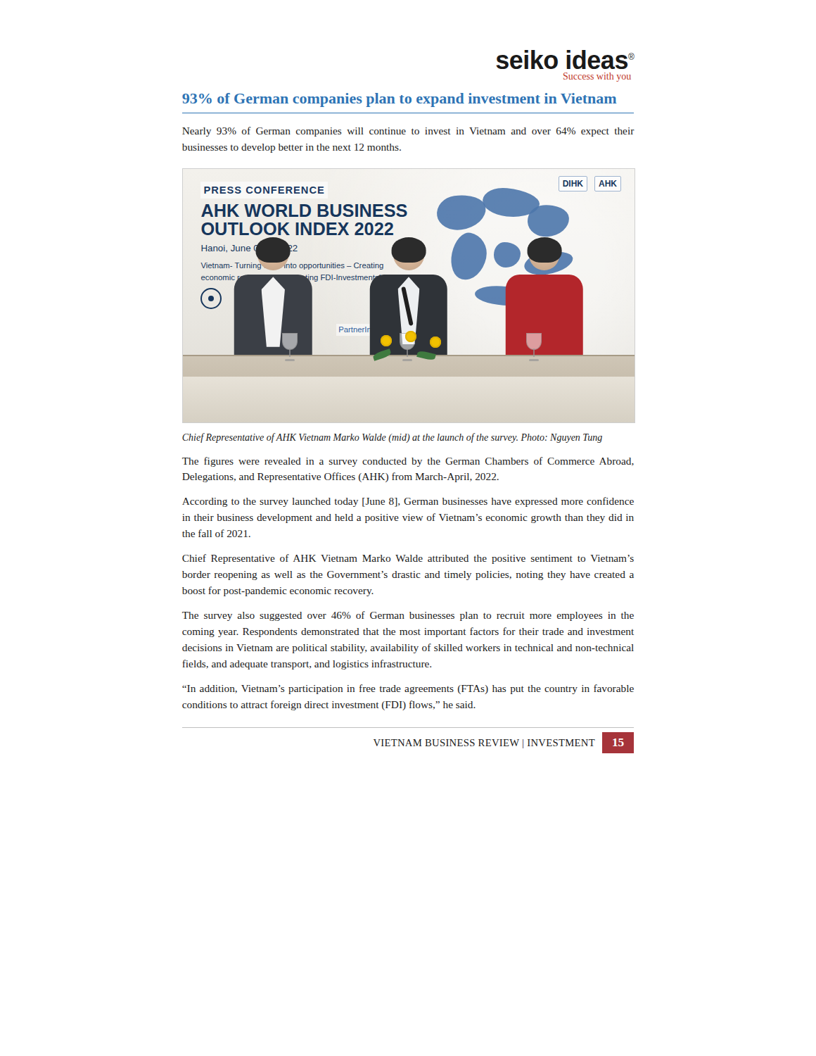seiko ideas®
Success with you
93% of German companies plan to expand investment in Vietnam
Nearly 93% of German companies will continue to invest in Vietnam and over 64% expect their businesses to develop better in the next 12 months.
DIHK AHK
PRESS CONFERENCE
AHK WORLD BUSINESS
OUTLOOK INDEX 2022
Hanoi, June 08th, 2022
Vietnam- Turning crisis into opportunities – Creating economic recovery and attracting FDI-Investments!
PartnerInVietnam
Chief Representative of AHK Vietnam Marko Walde (mid) at the launch of the survey. Photo: Nguyen Tung
The figures were revealed in a survey conducted by the German Chambers of Commerce Abroad, Delegations, and Representative Offices (AHK) from March-April, 2022.
According to the survey launched today [June 8], German businesses have expressed more confidence in their business development and held a positive view of Vietnam’s economic growth than they did in the fall of 2021.
Chief Representative of AHK Vietnam Marko Walde attributed the positive sentiment to Vietnam’s border reopening as well as the Government’s drastic and timely policies, noting they have created a boost for post-pandemic economic recovery.
The survey also suggested over 46% of German businesses plan to recruit more employees in the coming year. Respondents demonstrated that the most important factors for their trade and investment decisions in Vietnam are political stability, availability of skilled workers in technical and non-technical fields, and adequate transport, and logistics infrastructure.
“In addition, Vietnam’s participation in free trade agreements (FTAs) has put the country in favorable conditions to attract foreign direct investment (FDI) flows,” he said.
VIETNAM BUSINESS REVIEW | INVESTMENT
15